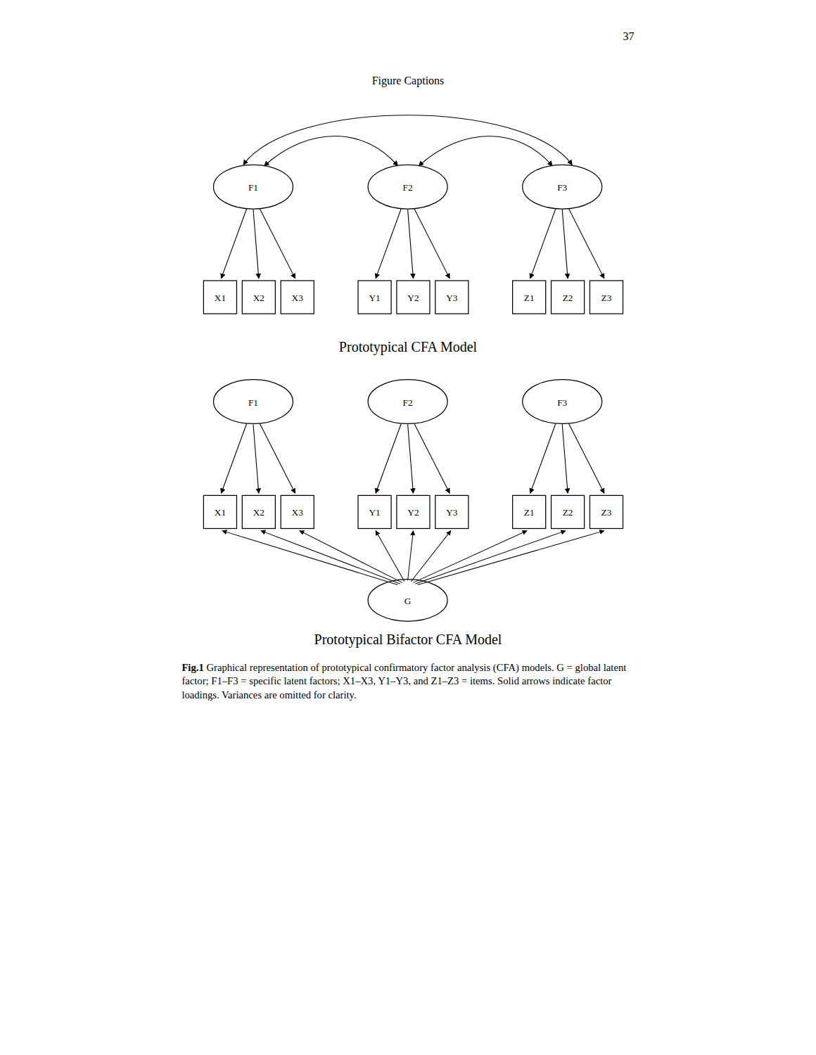37
Figure Captions
Prototypical CFA Model path diagram Three latent factors F1, F2 and F3 shown as ellipses, each loading on three observed items shown as squares: F1 on X1, X2, X3; F2 on Y1, Y2, Y3; F3 on Z1, Z2, Z3. Curved double-headed arrows connect each pair of factors. F1 F2 F3 X1 X2 X3 Y1 Y2 Y3 Z1 Z2 Z3
Prototypical CFA Model
Prototypical Bifactor CFA Model path diagram Three specific latent factors F1, F2 and F3 each load on three observed items: F1 on X1, X2, X3; F2 on Y1, Y2, Y3; F3 on Z1, Z2, Z3. A global latent factor G, drawn below the items, loads on all nine items. F1 F2 F3 X1 X2 X3 Y1 Y2 Y3 Z1 Z2 Z3 G
Prototypical Bifactor CFA Model
Fig.1 Graphical representation of prototypical confirmatory factor analysis (CFA) models. G = global latent factor; F1–F3 = specific latent factors; X1–X3, Y1–Y3, and Z1–Z3 = items. Solid arrows indicate factor loadings. Variances are omitted for clarity.